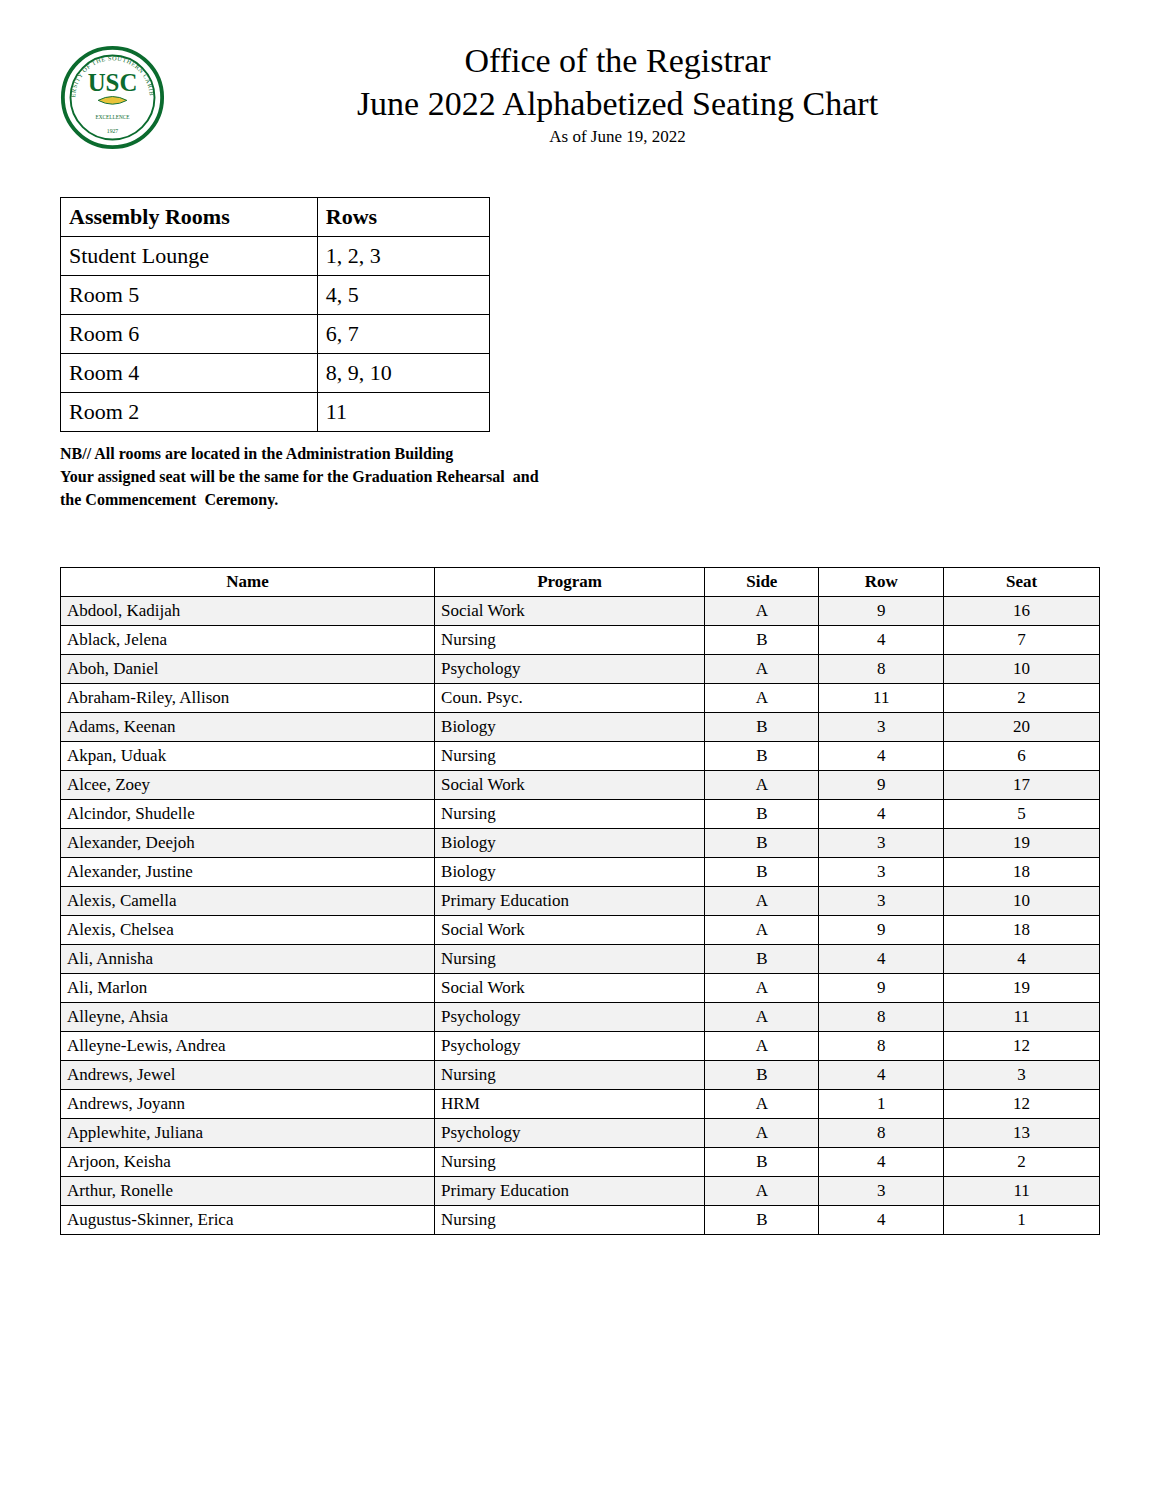UNIVERSITY OF THE SOUTHERN CARIBBEAN USC EXCELLENCE 1927
Office of the Registrar
June 2022 Alphabetized Seating Chart
As of June 19, 2022
| Assembly Rooms | Rows |
| --- | --- |
| Student Lounge | 1, 2, 3 |
| Room 5 | 4, 5 |
| Room 6 | 6, 7 |
| Room 4 | 8, 9, 10 |
| Room 2 | 11 |
NB// All rooms are located in the Administration Building
Your assigned seat will be the same for the Graduation Rehearsal and
the Commencement Ceremony.
| Name | Program | Side | Row | Seat |
| --- | --- | --- | --- | --- |
| Abdool, Kadijah | Social Work | A | 9 | 16 |
| Ablack, Jelena | Nursing | B | 4 | 7 |
| Aboh, Daniel | Psychology | A | 8 | 10 |
| Abraham-Riley, Allison | Coun. Psyc. | A | 11 | 2 |
| Adams, Keenan | Biology | B | 3 | 20 |
| Akpan, Uduak | Nursing | B | 4 | 6 |
| Alcee, Zoey | Social Work | A | 9 | 17 |
| Alcindor, Shudelle | Nursing | B | 4 | 5 |
| Alexander, Deejoh | Biology | B | 3 | 19 |
| Alexander, Justine | Biology | B | 3 | 18 |
| Alexis, Camella | Primary Education | A | 3 | 10 |
| Alexis, Chelsea | Social Work | A | 9 | 18 |
| Ali, Annisha | Nursing | B | 4 | 4 |
| Ali, Marlon | Social Work | A | 9 | 19 |
| Alleyne, Ahsia | Psychology | A | 8 | 11 |
| Alleyne-Lewis, Andrea | Psychology | A | 8 | 12 |
| Andrews, Jewel | Nursing | B | 4 | 3 |
| Andrews, Joyann | HRM | A | 1 | 12 |
| Applewhite, Juliana | Psychology | A | 8 | 13 |
| Arjoon, Keisha | Nursing | B | 4 | 2 |
| Arthur, Ronelle | Primary Education | A | 3 | 11 |
| Augustus-Skinner, Erica | Nursing | B | 4 | 1 |